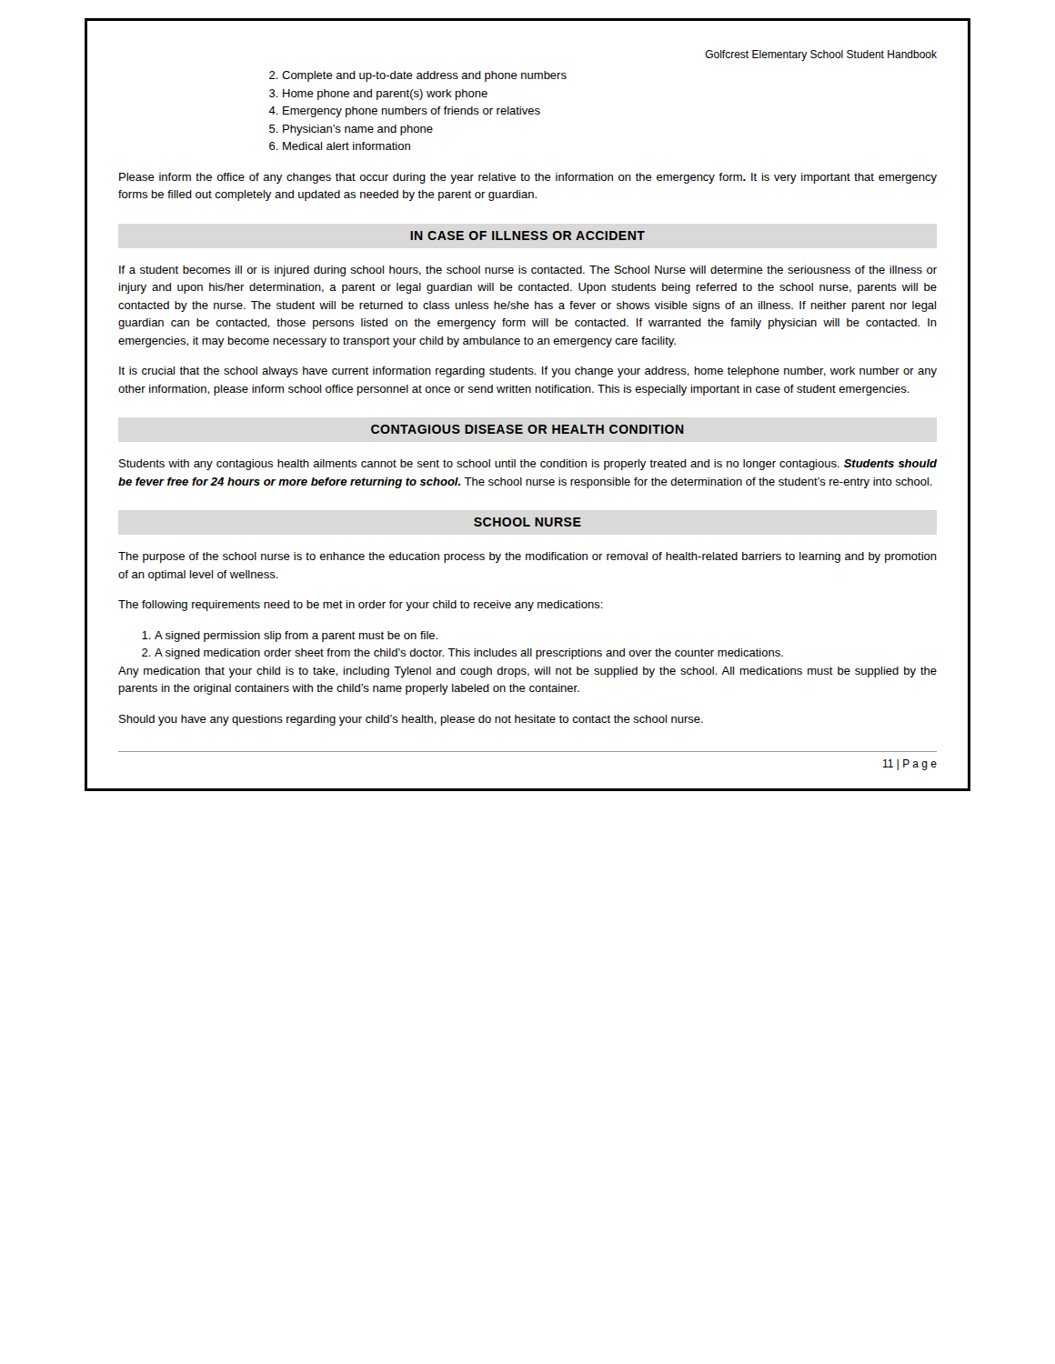Golfcrest Elementary School Student Handbook
Complete and up-to-date address and phone numbers
Home phone and parent(s) work phone
Emergency phone numbers of friends or relatives
Physician’s name and phone
Medical alert information
Please inform the office of any changes that occur during the year relative to the information on the emergency form. It is very important that emergency forms be filled out completely and updated as needed by the parent or guardian.
In Case of Illness or Accident
If a student becomes ill or is injured during school hours, the school nurse is contacted. The School Nurse will determine the seriousness of the illness or injury and upon his/her determination, a parent or legal guardian will be contacted. Upon students being referred to the school nurse, parents will be contacted by the nurse. The student will be returned to class unless he/she has a fever or shows visible signs of an illness. If neither parent nor legal guardian can be contacted, those persons listed on the emergency form will be contacted. If warranted the family physician will be contacted. In emergencies, it may become necessary to transport your child by ambulance to an emergency care facility.
It is crucial that the school always have current information regarding students. If you change your address, home telephone number, work number or any other information, please inform school office personnel at once or send written notification. This is especially important in case of student emergencies.
Contagious Disease or Health Condition
Students with any contagious health ailments cannot be sent to school until the condition is properly treated and is no longer contagious. Students should be fever free for 24 hours or more before returning to school. The school nurse is responsible for the determination of the student’s re-entry into school.
School Nurse
The purpose of the school nurse is to enhance the education process by the modification or removal of health-related barriers to learning and by promotion of an optimal level of wellness.
The following requirements need to be met in order for your child to receive any medications:
A signed permission slip from a parent must be on file.
A signed medication order sheet from the child’s doctor. This includes all prescriptions and over the counter medications.
Any medication that your child is to take, including Tylenol and cough drops, will not be supplied by the school. All medications must be supplied by the parents in the original containers with the child’s name properly labeled on the container.
Should you have any questions regarding your child’s health, please do not hesitate to contact the school nurse.
11 | P a g e